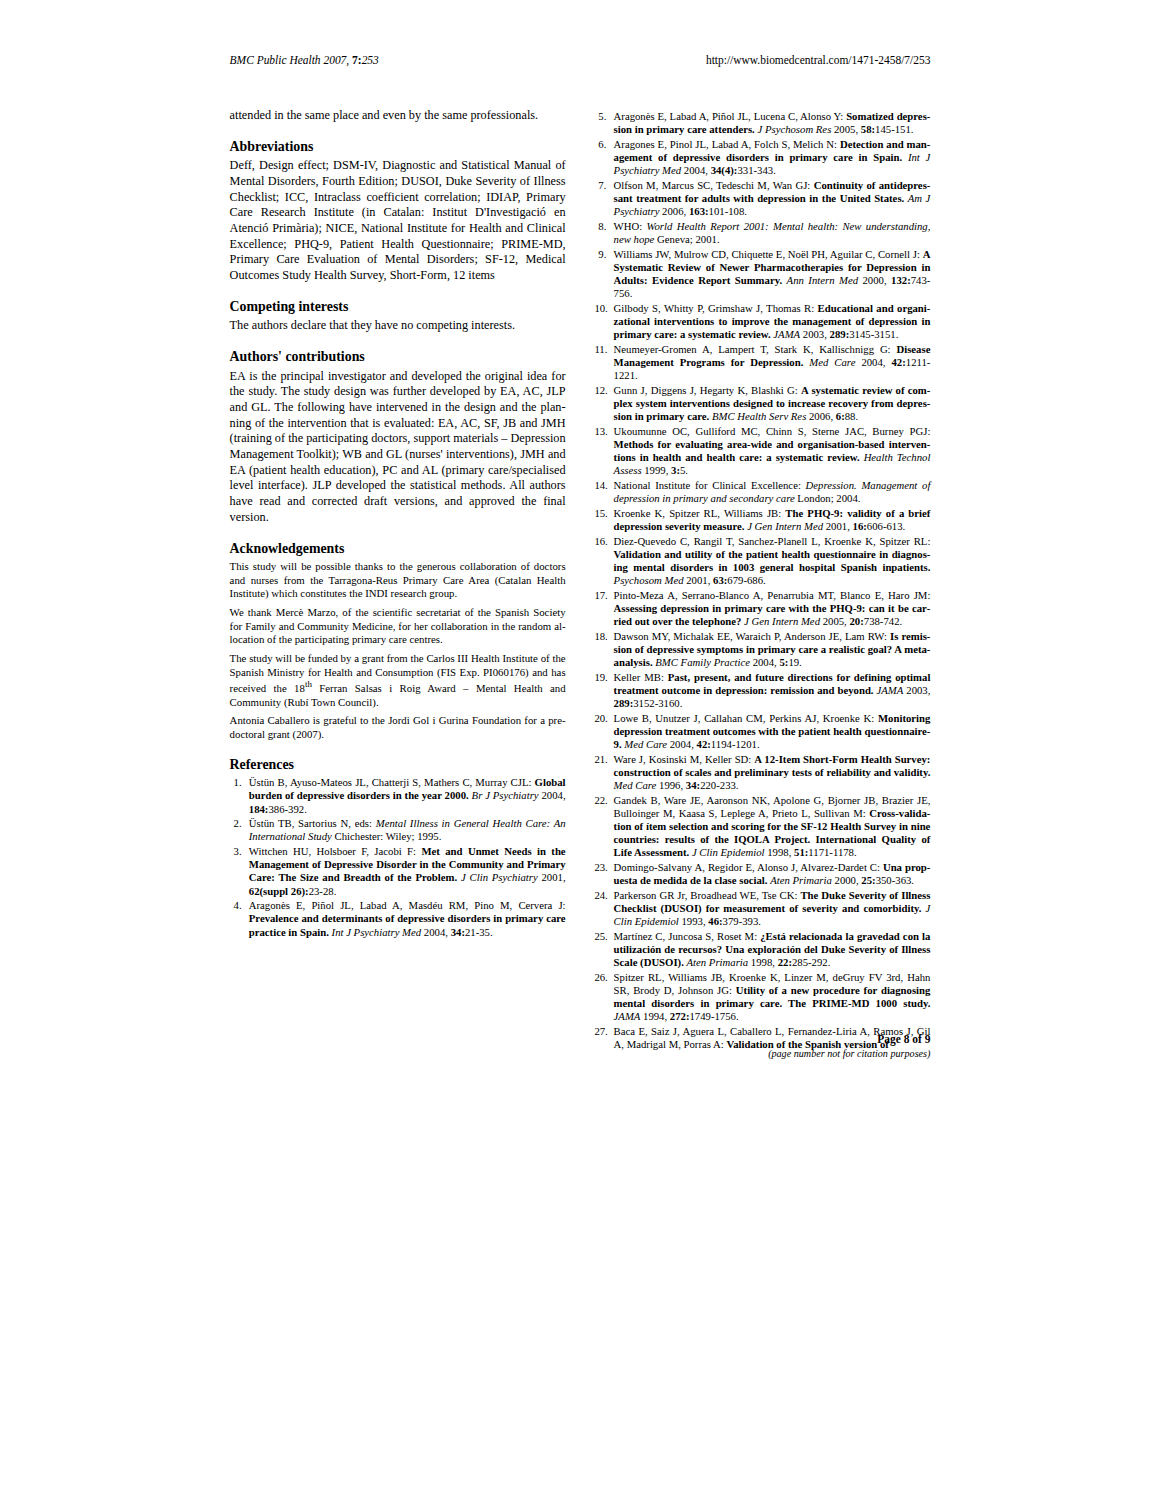BMC Public Health 2007, 7: 253
http://www.biomedcentral.com/1471-2458/7/253
attended in the same place and even by the same professionals.
Abbreviations
Deff, Design effect; DSM-IV, Diagnostic and Statistical Manual of Mental Disorders, Fourth Edition; DUSOI, Duke Severity of Illness Checklist; ICC, Intraclass coefficient correlation; IDIAP, Primary Care Research Institute (in Catalan: Institut D'Investigació en Atenció Primària); NICE, National Institute for Health and Clinical Excellence; PHQ-9, Patient Health Questionnaire; PRIME-MD, Primary Care Evaluation of Mental Disorders; SF-12, Medical Outcomes Study Health Survey, Short-Form, 12 items
Competing interests
The authors declare that they have no competing interests.
Authors' contributions
EA is the principal investigator and developed the original idea for the study. The study design was further developed by EA, AC, JLP and GL. The following have intervened in the design and the planning of the intervention that is evaluated: EA, AC, SF, JB and JMH (training of the participating doctors, support materials – Depression Management Toolkit); WB and GL (nurses' interventions), JMH and EA (patient health education), PC and AL (primary care/specialised level interface). JLP developed the statistical methods. All authors have read and corrected draft versions, and approved the final version.
Acknowledgements
This study will be possible thanks to the generous collaboration of doctors and nurses from the Tarragona-Reus Primary Care Area (Catalan Health Institute) which constitutes the INDI research group.
We thank Mercè Marzo, of the scientific secretariat of the Spanish Society for Family and Community Medicine, for her collaboration in the random allocation of the participating primary care centres.
The study will be funded by a grant from the Carlos III Health Institute of the Spanish Ministry for Health and Consumption (FIS Exp. PI060176) and has received the 18th Ferran Salsas i Roig Award – Mental Health and Community (Rubí Town Council).
Antonia Caballero is grateful to the Jordi Gol i Gurina Foundation for a predoctoral grant (2007).
References
1. Üstün B, Ayuso-Mateos JL, Chatterji S, Mathers C, Murray CJL: Global burden of depressive disorders in the year 2000. Br J Psychiatry 2004, 184: 386-392.
2. Üstün TB, Sartorius N, eds: Mental Illness in General Health Care: An International Study Chichester: Wiley; 1995.
3. Wittchen HU, Holsboer F, Jacobi F: Met and Unmet Needs in the Management of Depressive Disorder in the Community and Primary Care: The Size and Breadth of the Problem. J Clin Psychiatry 2001, 62(suppl 26): 23-28.
4. Aragonès E, Piñol JL, Labad A, Masdéu RM, Pino M, Cervera J: Prevalence and determinants of depressive disorders in primary care practice in Spain. Int J Psychiatry Med 2004, 34: 21-35.
5. Aragonès E, Labad A, Piñol JL, Lucena C, Alonso Y: Somatized depression in primary care attenders. J Psychosom Res 2005, 58: 145-151.
6. Aragones E, Pinol JL, Labad A, Folch S, Melich N: Detection and management of depressive disorders in primary care in Spain. Int J Psychiatry Med 2004, 34(4): 331-343.
7. Olfson M, Marcus SC, Tedeschi M, Wan GJ: Continuity of antidepressant treatment for adults with depression in the United States. Am J Psychiatry 2006, 163: 101-108.
8. WHO: World Health Report 2001: Mental health: New understanding, new hope Geneva; 2001.
9. Williams JW, Mulrow CD, Chiquette E, Noël PH, Aguilar C, Cornell J: A Systematic Review of Newer Pharmacotherapies for Depression in Adults: Evidence Report Summary. Ann Intern Med 2000, 132: 743-756.
10. Gilbody S, Whitty P, Grimshaw J, Thomas R: Educational and organizational interventions to improve the management of depression in primary care: a systematic review. JAMA 2003, 289: 3145-3151.
11. Neumeyer-Gromen A, Lampert T, Stark K, Kallischnigg G: Disease Management Programs for Depression. Med Care 2004, 42: 1211-1221.
12. Gunn J, Diggens J, Hegarty K, Blashki G: A systematic review of complex system interventions designed to increase recovery from depression in primary care. BMC Health Serv Res 2006, 6: 88.
13. Ukoumunne OC, Gulliford MC, Chinn S, Sterne JAC, Burney PGJ: Methods for evaluating area-wide and organisation-based interventions in health and health care: a systematic review. Health Technol Assess 1999, 3: 5.
14. National Institute for Clinical Excellence: Depression. Management of depression in primary and secondary care London; 2004.
15. Kroenke K, Spitzer RL, Williams JB: The PHQ-9: validity of a brief depression severity measure. J Gen Intern Med 2001, 16: 606-613.
16. Diez-Quevedo C, Rangil T, Sanchez-Planell L, Kroenke K, Spitzer RL: Validation and utility of the patient health questionnaire in diagnosing mental disorders in 1003 general hospital Spanish inpatients. Psychosom Med 2001, 63: 679-686.
17. Pinto-Meza A, Serrano-Blanco A, Penarrubia MT, Blanco E, Haro JM: Assessing depression in primary care with the PHQ-9: can it be carried out over the telephone? J Gen Intern Med 2005, 20: 738-742.
18. Dawson MY, Michalak EE, Waraich P, Anderson JE, Lam RW: Is remission of depressive symptoms in primary care a realistic goal? A meta-analysis. BMC Family Practice 2004, 5: 19.
19. Keller MB: Past, present, and future directions for defining optimal treatment outcome in depression: remission and beyond. JAMA 2003, 289: 3152-3160.
20. Lowe B, Unutzer J, Callahan CM, Perkins AJ, Kroenke K: Monitoring depression treatment outcomes with the patient health questionnaire-9. Med Care 2004, 42: 1194-1201.
21. Ware J, Kosinski M, Keller SD: A 12-Item Short-Form Health Survey: construction of scales and preliminary tests of reliability and validity. Med Care 1996, 34: 220-233.
22. Gandek B, Ware JE, Aaronson NK, Apolone G, Bjorner JB, Brazier JE, Bulloinger M, Kaasa S, Leplege A, Prieto L, Sullivan M: Cross-validation of ítem selection and scoring for the SF-12 Health Survey in nine countries: results of the IQOLA Project. International Quality of Life Assessment. J Clin Epidemiol 1998, 51: 1171-1178.
23. Domingo-Salvany A, Regidor E, Alonso J, Alvarez-Dardet C: Una propuesta de medida de la clase social. Aten Primaria 2000, 25: 350-363.
24. Parkerson GR Jr, Broadhead WE, Tse CK: The Duke Severity of Illness Checklist (DUSOI) for measurement of severity and comorbidity. J Clin Epidemiol 1993, 46: 379-393.
25. Martínez C, Juncosa S, Roset M: ¿Está relacionada la gravedad con la utilización de recursos? Una exploración del Duke Severity of Illness Scale (DUSOI). Aten Primaria 1998, 22: 285-292.
26. Spitzer RL, Williams JB, Kroenke K, Linzer M, deGruy FV 3rd, Hahn SR, Brody D, Johnson JG: Utility of a new procedure for diagnosing mental disorders in primary care. The PRIME-MD 1000 study. JAMA 1994, 272: 1749-1756.
27. Baca E, Saiz J, Aguera L, Caballero L, Fernandez-Liria A, Ramos J, Gil A, Madrigal M, Porras A: Validation of the Spanish version of
Page 8 of 9
(page number not for citation purposes)